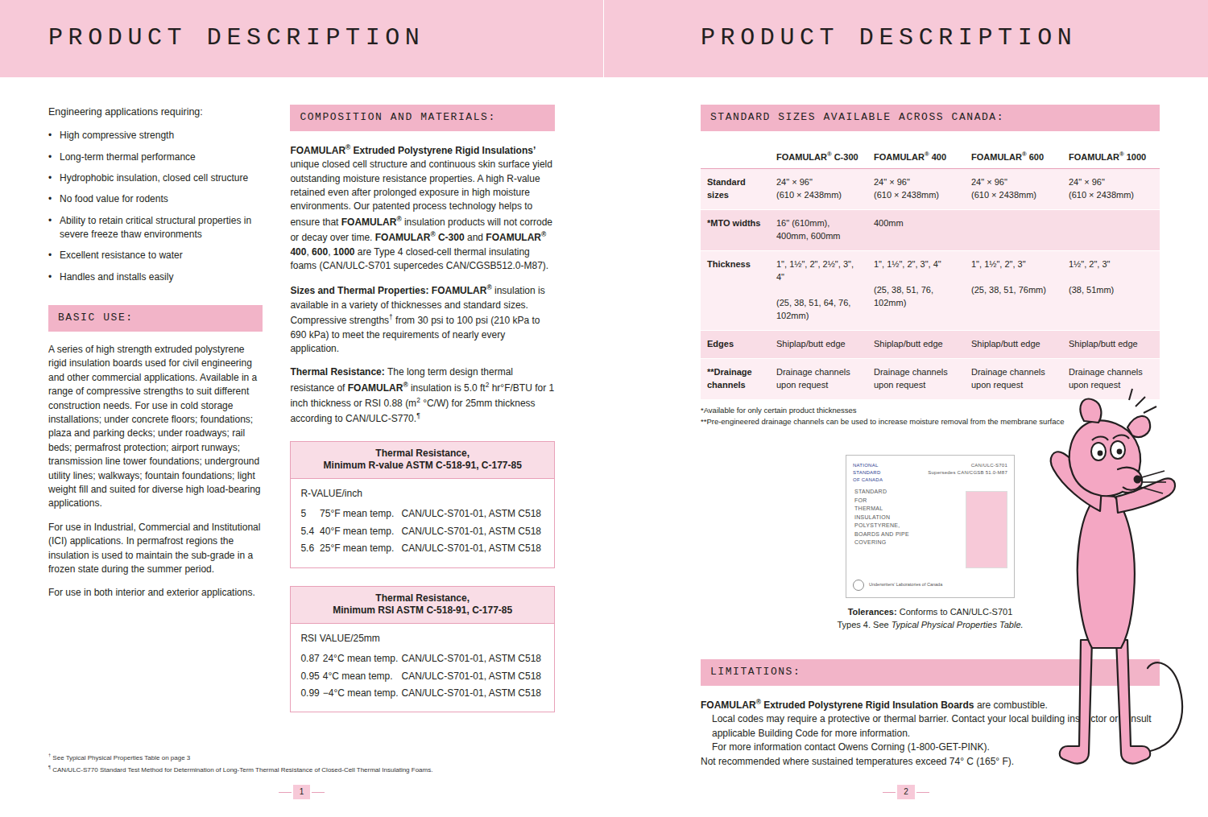PRODUCT DESCRIPTION
Engineering applications requiring:
High compressive strength
Long-term thermal performance
Hydrophobic insulation, closed cell structure
No food value for rodents
Ability to retain critical structural properties in severe freeze thaw environments
Excellent resistance to water
Handles and installs easily
BASIC USE:
A series of high strength extruded polystyrene rigid insulation boards used for civil engineering and other commercial applications. Available in a range of compressive strengths to suit different construction needs. For use in cold storage installations; under concrete floors; foundations; plaza and parking decks; under roadways; rail beds; permafrost protection; airport runways; transmission line tower foundations; underground utility lines; walkways; fountain foundations; light weight fill and suited for diverse high load-bearing applications.
For use in Industrial, Commercial and Institutional (ICI) applications. In permafrost regions the insulation is used to maintain the sub-grade in a frozen state during the summer period.
For use in both interior and exterior applications.
COMPOSITION AND MATERIALS:
FOAMULAR® Extruded Polystyrene Rigid Insulations’ unique closed cell structure and continuous skin surface yield outstanding moisture resistance properties. A high R-value retained even after prolonged exposure in high moisture environments. Our patented process technology helps to ensure that FOAMULAR® insulation products will not corrode or decay over time. FOAMULAR® C-300 and FOAMULAR® 400, 600, 1000 are Type 4 closed-cell thermal insulating foams (CAN/ULC-S701 supercedes CAN/CGSB512.0-M87).
Sizes and Thermal Properties: FOAMULAR® insulation is available in a variety of thicknesses and standard sizes. Compressive strengths† from 30 psi to 100 psi (210 kPa to 690 kPa) to meet the requirements of nearly every application.
Thermal Resistance: The long term design thermal resistance of FOAMULAR® insulation is 5.0 ft2 hr°F/BTU for 1 inch thickness or RSI 0.88 (m2 °C/W) for 25mm thickness according to CAN/ULC-S770.¶
Thermal Resistance,
Minimum R-value ASTM C-518-91, C-177-85
R-VALUE/inch
| 5 | 75°F mean temp. | CAN/ULC-S701-01, ASTM C518 |
| 5.4 | 40°F mean temp. | CAN/ULC-S701-01, ASTM C518 |
| 5.6 | 25°F mean temp. | CAN/ULC-S701-01, ASTM C518 |
Thermal Resistance,
Minimum RSI ASTM C-518-91, C-177-85
RSI VALUE/25mm
| 0.87 | 24°C mean temp. | CAN/ULC-S701-01, ASTM C518 |
| 0.95 | 4°C mean temp. | CAN/ULC-S701-01, ASTM C518 |
| 0.99 | −4°C mean temp. | CAN/ULC-S701-01, ASTM C518 |
† See Typical Physical Properties Table on page 3
¶ CAN/ULC-S770 Standard Test Method for Determination of Long-Term Thermal Resistance of Closed-Cell Thermal Insulating Foams.
1
PRODUCT DESCRIPTION
STANDARD SIZES AVAILABLE ACROSS CANADA:
| | FOAMULAR ® C-300 | FOAMULAR ® 400 | FOAMULAR ® 600 | FOAMULAR ® 1000 |
| --- | --- | --- | --- | --- |
| Standard sizes | 24" × 96" (610 × 2438mm) | 24" × 96" (610 × 2438mm) | 24" × 96" (610 × 2438mm) | 24" × 96" (610 × 2438mm) |
| *MTO widths | 16" (610mm), 400mm, 600mm | 400mm |
| Thickness | 1", 1½", 2", 2½", 3", 4" (25, 38, 51, 64, 76, 102mm) | 1", 1½", 2", 3", 4" (25, 38, 51, 76, 102mm) | 1", 1½", 2", 3" (25, 38, 51, 76mm) | 1½", 2", 3" (38, 51mm) |
| Edges | Shiplap/butt edge | Shiplap/butt edge | Shiplap/butt edge | Shiplap/butt edge |
| **Drainage channels | Drainage channels upon request | Drainage channels upon request | Drainage channels upon request | Drainage channels upon request |
*Available for only certain product thicknesses
**Pre-engineered drainage channels can be used to increase moisture removal from the membrane surface
NATIONAL
STANDARD
OF CANADA CAN/ULC-S701
Supersedes CAN/CGSB 51.0-M87
STANDARD
FOR
THERMAL
INSULATION
POLYSTYRENE,
BOARDS AND PIPE
COVERING
Underwriters’ Laboratories of Canada
Tolerances: Conforms to CAN/ULC-S701
Types 4. See Typical Physical Properties Table.
LIMITATIONS:
FOAMULAR® Extruded Polystyrene Rigid Insulation Boards are combustible.
Local codes may require a protective or thermal barrier. Contact your local building inspector or consult applicable Building Code for more information.
For more information contact Owens Corning (1-800-GET-PINK).
Not recommended where sustained temperatures exceed 74° C (165° F).
2